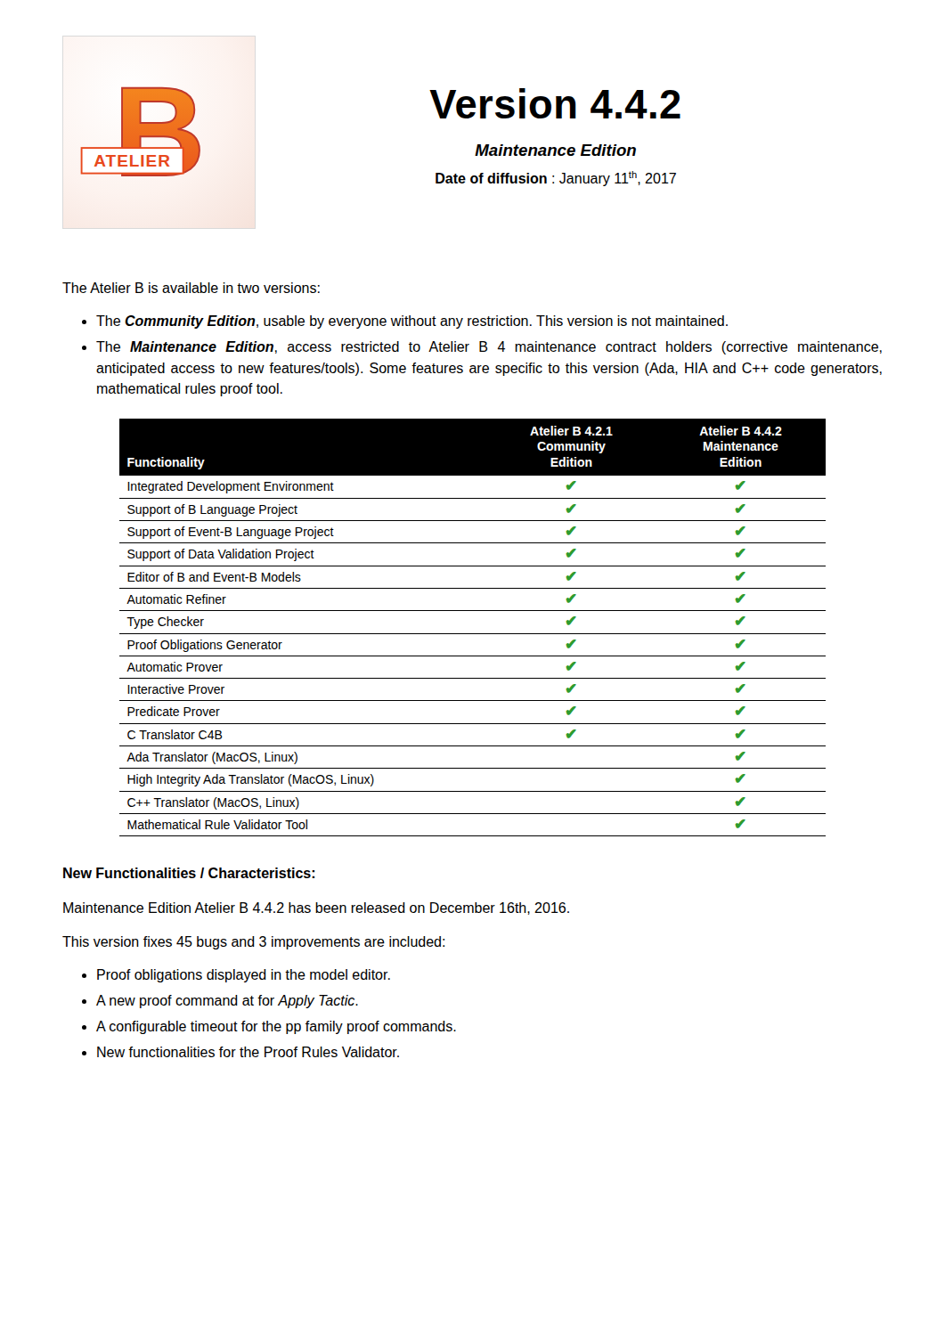B ATELIER
Version 4.4.2
Maintenance Edition
Date of diffusion : January 11th, 2017
The Atelier B is available in two versions:
The Community Edition, usable by everyone without any restriction. This version is not maintained.
The Maintenance Edition, access restricted to Atelier B 4 maintenance contract holders (corrective maintenance, anticipated access to new features/tools). Some features are specific to this version (Ada, HIA and C++ code generators, mathematical rules proof tool.
| Functionality | Atelier B 4.2.1 Community Edition | Atelier B 4.4.2 Maintenance Edition |
| --- | --- | --- |
| Integrated Development Environment | ✔ | ✔ |
| Support of B Language Project | ✔ | ✔ |
| Support of Event-B Language Project | ✔ | ✔ |
| Support of Data Validation Project | ✔ | ✔ |
| Editor of B and Event-B Models | ✔ | ✔ |
| Automatic Refiner | ✔ | ✔ |
| Type Checker | ✔ | ✔ |
| Proof Obligations Generator | ✔ | ✔ |
| Automatic Prover | ✔ | ✔ |
| Interactive Prover | ✔ | ✔ |
| Predicate Prover | ✔ | ✔ |
| C Translator C4B | ✔ | ✔ |
| Ada Translator (MacOS, Linux) | | ✔ |
| High Integrity Ada Translator (MacOS, Linux) | | ✔ |
| C++ Translator (MacOS, Linux) | | ✔ |
| Mathematical Rule Validator Tool | | ✔ |
New Functionalities / Characteristics:
Maintenance Edition Atelier B 4.4.2 has been released on December 16th, 2016.
This version fixes 45 bugs and 3 improvements are included:
Proof obligations displayed in the model editor.
A new proof command at for Apply Tactic.
A configurable timeout for the pp family proof commands.
New functionalities for the Proof Rules Validator.